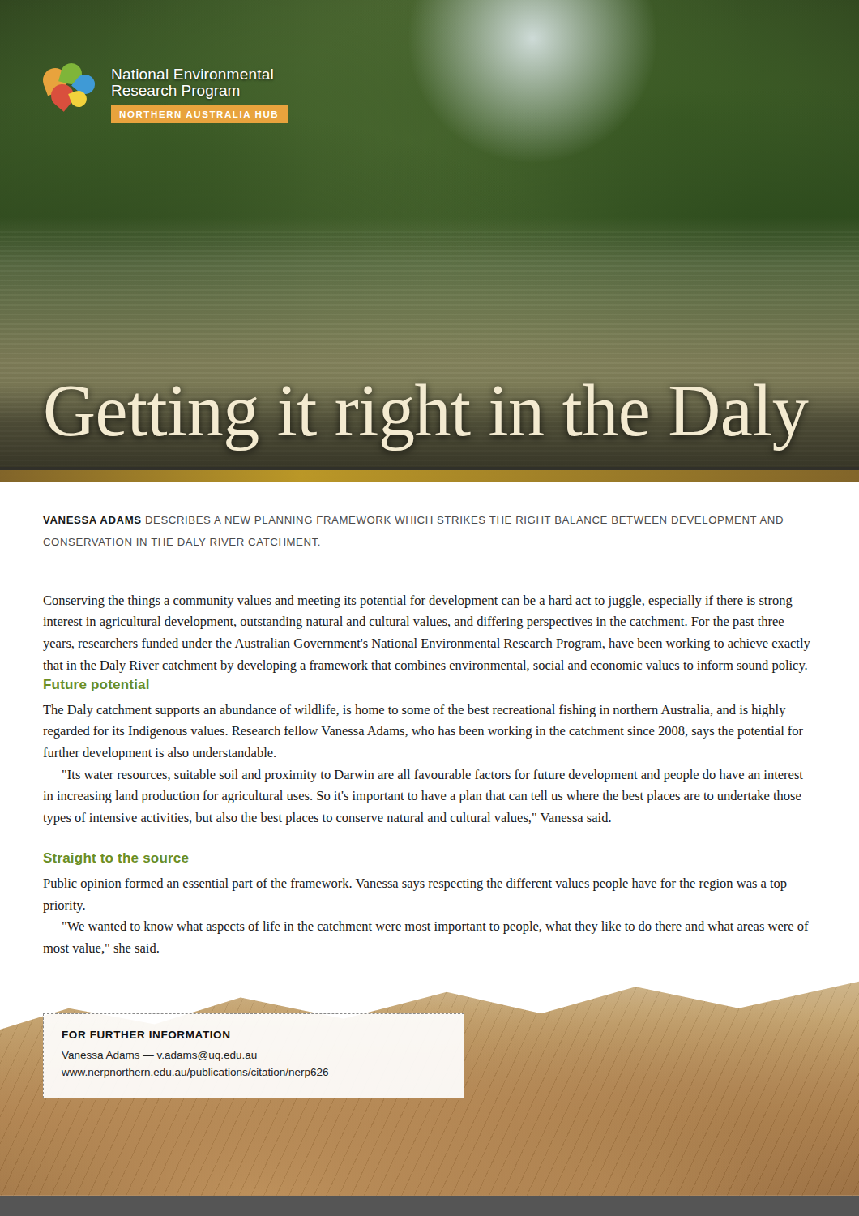National Environmental Research Program
NORTHERN AUSTRALIA HUB
Getting it right in the Daly
PHOTO DAVID WITZKE
Vanessa Adams describes a new planning framework which strikes the right balance between development and conservation in the Daly River catchment.
Conserving the things a community values and meeting its potential for development can be a hard act to juggle, especially if there is strong interest in agricultural development, outstanding natural and cultural values, and differing perspectives in the catchment. For the past three years, researchers funded under the Australian Government's National Environmental Research Program, have been working to achieve exactly that in the Daly River catchment by developing a framework that combines environmental, social and economic values to inform sound policy.
Future potential
The Daly catchment supports an abundance of wildlife, is home to some of the best recreational fishing in northern Australia, and is highly regarded for its Indigenous values. Research fellow Vanessa Adams, who has been working in the catchment since 2008, says the potential for further development is also understandable.
"Its water resources, suitable soil and proximity to Darwin are all favourable factors for future development and people do have an interest in increasing land production for agricultural uses. So it's important to have a plan that can tell us where the best places are to undertake those types of intensive activities, but also the best places to conserve natural and cultural values," Vanessa said.
Straight to the source
Public opinion formed an essential part of the framework. Vanessa says respecting the different values people have for the region was a top priority.
"We wanted to know what aspects of life in the catchment were most important to people, what they like to do there and what areas were of most value," she said.
FOR FURTHER INFORMATION
Vanessa Adams — v.adams@uq.edu.au
www.nerpnorthern.edu.au/publications/citation/nerp626